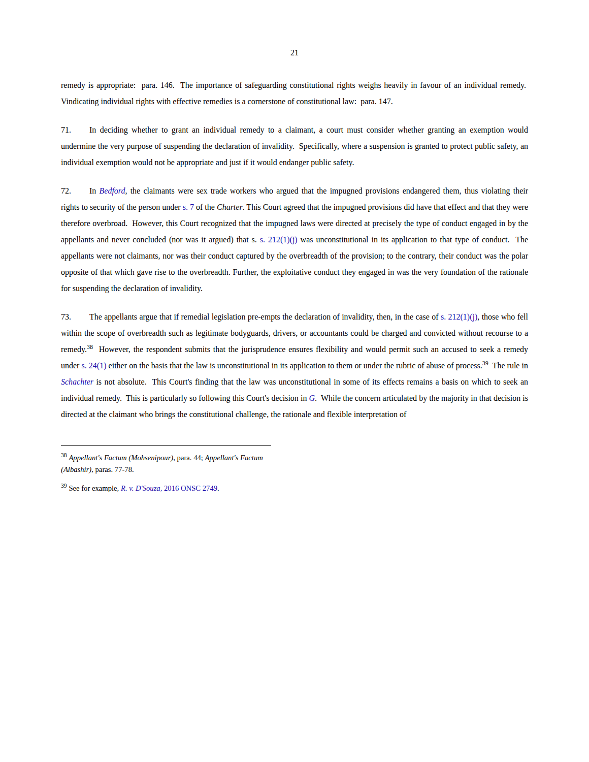21
remedy is appropriate: para. 146. The importance of safeguarding constitutional rights weighs heavily in favour of an individual remedy. Vindicating individual rights with effective remedies is a cornerstone of constitutional law: para. 147.
71. In deciding whether to grant an individual remedy to a claimant, a court must consider whether granting an exemption would undermine the very purpose of suspending the declaration of invalidity. Specifically, where a suspension is granted to protect public safety, an individual exemption would not be appropriate and just if it would endanger public safety.
72. In Bedford, the claimants were sex trade workers who argued that the impugned provisions endangered them, thus violating their rights to security of the person under s. 7 of the Charter. This Court agreed that the impugned provisions did have that effect and that they were therefore overbroad. However, this Court recognized that the impugned laws were directed at precisely the type of conduct engaged in by the appellants and never concluded (nor was it argued) that s. s. 212(1)(j) was unconstitutional in its application to that type of conduct. The appellants were not claimants, nor was their conduct captured by the overbreadth of the provision; to the contrary, their conduct was the polar opposite of that which gave rise to the overbreadth. Further, the exploitative conduct they engaged in was the very foundation of the rationale for suspending the declaration of invalidity.
73. The appellants argue that if remedial legislation pre-empts the declaration of invalidity, then, in the case of s. 212(1)(j), those who fell within the scope of overbreadth such as legitimate bodyguards, drivers, or accountants could be charged and convicted without recourse to a remedy.38 However, the respondent submits that the jurisprudence ensures flexibility and would permit such an accused to seek a remedy under s. 24(1) either on the basis that the law is unconstitutional in its application to them or under the rubric of abuse of process.39 The rule in Schachter is not absolute. This Court's finding that the law was unconstitutional in some of its effects remains a basis on which to seek an individual remedy. This is particularly so following this Court's decision in G. While the concern articulated by the majority in that decision is directed at the claimant who brings the constitutional challenge, the rationale and flexible interpretation of
38 Appellant's Factum (Mohsenipour), para. 44; Appellant's Factum (Albashir), paras. 77-78.
39 See for example, R. v. D'Souza, 2016 ONSC 2749.